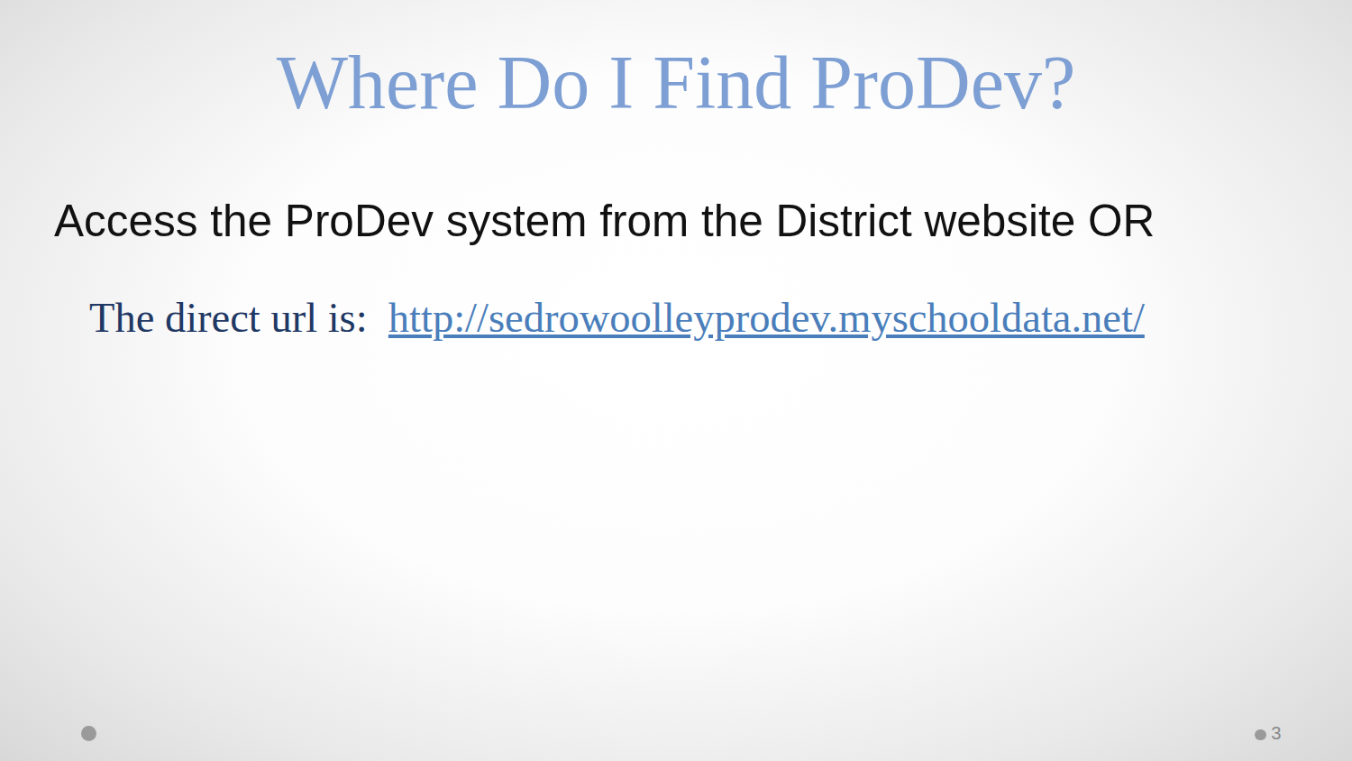Where Do I Find ProDev?
Access the ProDev system from the District website OR
The direct url is: http://sedrowoolleyprodev.myschooldata.net/
3